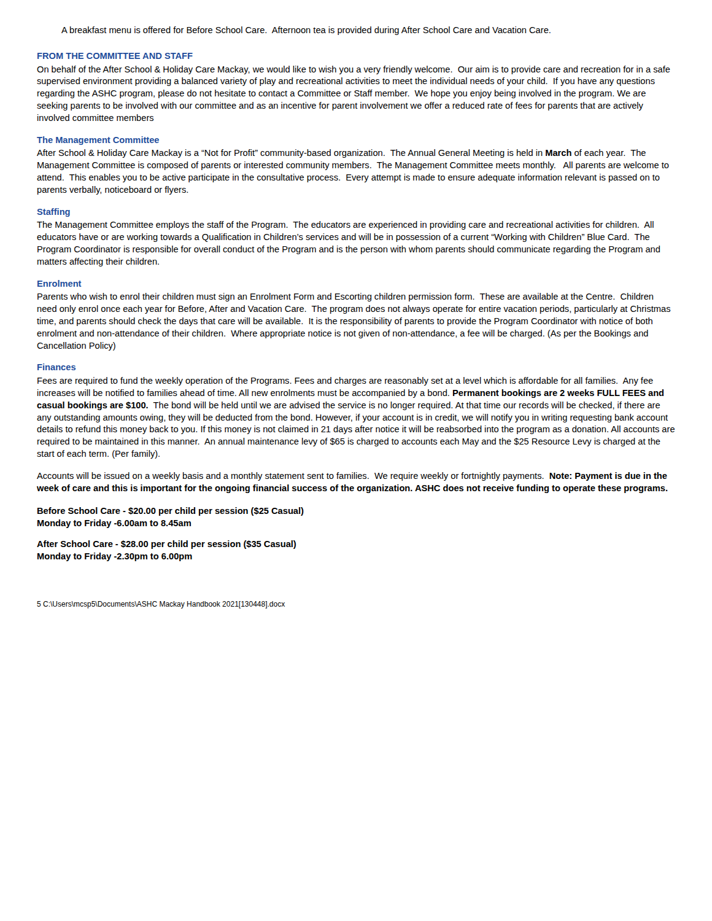A breakfast menu is offered for Before School Care. Afternoon tea is provided during After School Care and Vacation Care.
From the Committee and Staff
On behalf of the After School & Holiday Care Mackay, we would like to wish you a very friendly welcome. Our aim is to provide care and recreation for in a safe supervised environment providing a balanced variety of play and recreational activities to meet the individual needs of your child. If you have any questions regarding the ASHC program, please do not hesitate to contact a Committee or Staff member. We hope you enjoy being involved in the program. We are seeking parents to be involved with our committee and as an incentive for parent involvement we offer a reduced rate of fees for parents that are actively involved committee members
The Management Committee
After School & Holiday Care Mackay is a “Not for Profit” community-based organization. The Annual General Meeting is held in March of each year. The Management Committee is composed of parents or interested community members. The Management Committee meets monthly. All parents are welcome to attend. This enables you to be active participate in the consultative process. Every attempt is made to ensure adequate information relevant is passed on to parents verbally, noticeboard or flyers.
Staffing
The Management Committee employs the staff of the Program. The educators are experienced in providing care and recreational activities for children. All educators have or are working towards a Qualification in Children’s services and will be in possession of a current “Working with Children” Blue Card. The Program Coordinator is responsible for overall conduct of the Program and is the person with whom parents should communicate regarding the Program and matters affecting their children.
Enrolment
Parents who wish to enrol their children must sign an Enrolment Form and Escorting children permission form. These are available at the Centre. Children need only enrol once each year for Before, After and Vacation Care. The program does not always operate for entire vacation periods, particularly at Christmas time, and parents should check the days that care will be available. It is the responsibility of parents to provide the Program Coordinator with notice of both enrolment and non-attendance of their children. Where appropriate notice is not given of non-attendance, a fee will be charged. (As per the Bookings and Cancellation Policy)
Finances
Fees are required to fund the weekly operation of the Programs. Fees and charges are reasonably set at a level which is affordable for all families. Any fee increases will be notified to families ahead of time. All new enrolments must be accompanied by a bond. Permanent bookings are 2 weeks FULL FEES and casual bookings are $100. The bond will be held until we are advised the service is no longer required. At that time our records will be checked, if there are any outstanding amounts owing, they will be deducted from the bond. However, if your account is in credit, we will notify you in writing requesting bank account details to refund this money back to you. If this money is not claimed in 21 days after notice it will be reabsorbed into the program as a donation. All accounts are required to be maintained in this manner. An annual maintenance levy of $65 is charged to accounts each May and the $25 Resource Levy is charged at the start of each term. (Per family).
Accounts will be issued on a weekly basis and a monthly statement sent to families. We require weekly or fortnightly payments. Note: Payment is due in the week of care and this is important for the ongoing financial success of the organization. ASHC does not receive funding to operate these programs.
Before School Care - $20.00 per child per session ($25 Casual)
Monday to Friday -6.00am to 8.45am
After School Care - $28.00 per child per session ($35 Casual)
Monday to Friday -2.30pm to 6.00pm
5 C:\Users\mcsp5\Documents\ASHC Mackay Handbook 2021[130448].docx